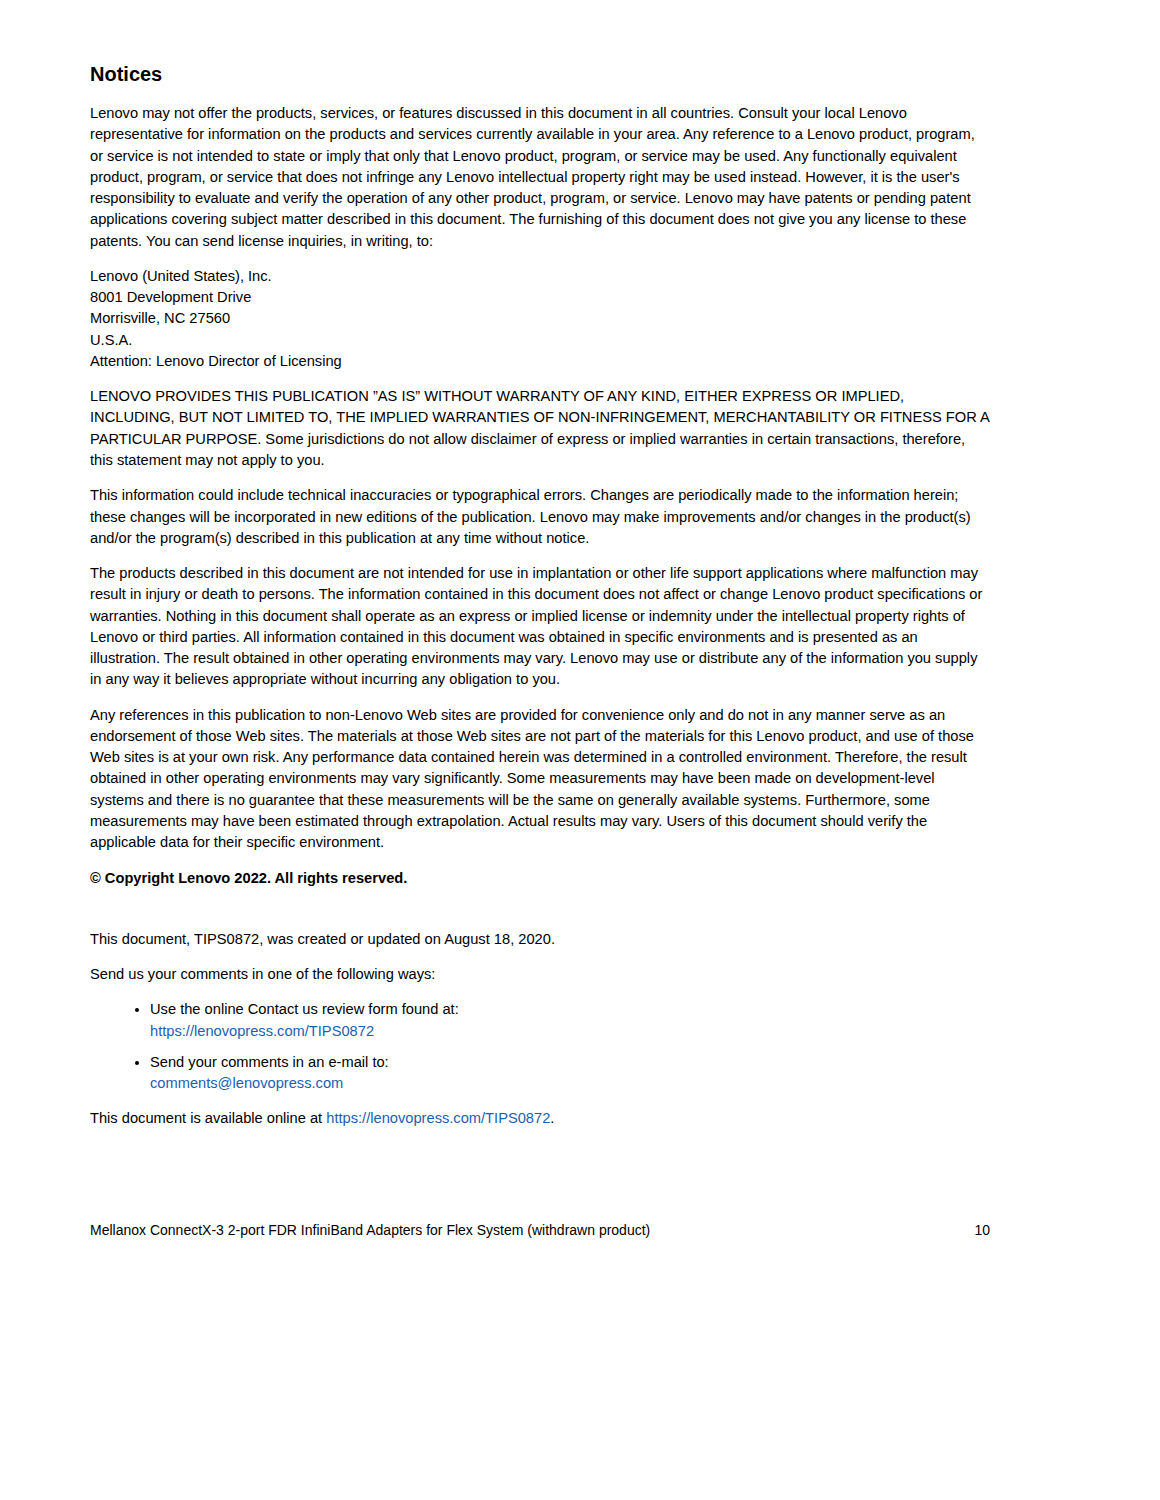Notices
Lenovo may not offer the products, services, or features discussed in this document in all countries. Consult your local Lenovo representative for information on the products and services currently available in your area. Any reference to a Lenovo product, program, or service is not intended to state or imply that only that Lenovo product, program, or service may be used. Any functionally equivalent product, program, or service that does not infringe any Lenovo intellectual property right may be used instead. However, it is the user's responsibility to evaluate and verify the operation of any other product, program, or service. Lenovo may have patents or pending patent applications covering subject matter described in this document. The furnishing of this document does not give you any license to these patents. You can send license inquiries, in writing, to:
Lenovo (United States), Inc.
8001 Development Drive
Morrisville, NC 27560
U.S.A.
Attention: Lenovo Director of Licensing
LENOVO PROVIDES THIS PUBLICATION ”AS IS” WITHOUT WARRANTY OF ANY KIND, EITHER EXPRESS OR IMPLIED, INCLUDING, BUT NOT LIMITED TO, THE IMPLIED WARRANTIES OF NON-INFRINGEMENT, MERCHANTABILITY OR FITNESS FOR A PARTICULAR PURPOSE. Some jurisdictions do not allow disclaimer of express or implied warranties in certain transactions, therefore, this statement may not apply to you.
This information could include technical inaccuracies or typographical errors. Changes are periodically made to the information herein; these changes will be incorporated in new editions of the publication. Lenovo may make improvements and/or changes in the product(s) and/or the program(s) described in this publication at any time without notice.
The products described in this document are not intended for use in implantation or other life support applications where malfunction may result in injury or death to persons. The information contained in this document does not affect or change Lenovo product specifications or warranties. Nothing in this document shall operate as an express or implied license or indemnity under the intellectual property rights of Lenovo or third parties. All information contained in this document was obtained in specific environments and is presented as an illustration. The result obtained in other operating environments may vary. Lenovo may use or distribute any of the information you supply in any way it believes appropriate without incurring any obligation to you.
Any references in this publication to non-Lenovo Web sites are provided for convenience only and do not in any manner serve as an endorsement of those Web sites. The materials at those Web sites are not part of the materials for this Lenovo product, and use of those Web sites is at your own risk. Any performance data contained herein was determined in a controlled environment. Therefore, the result obtained in other operating environments may vary significantly. Some measurements may have been made on development-level systems and there is no guarantee that these measurements will be the same on generally available systems. Furthermore, some measurements may have been estimated through extrapolation. Actual results may vary. Users of this document should verify the applicable data for their specific environment.
© Copyright Lenovo 2022. All rights reserved.
This document, TIPS0872, was created or updated on August 18, 2020.
Send us your comments in one of the following ways:
Use the online Contact us review form found at:
https://lenovopress.com/TIPS0872
Send your comments in an e-mail to:
comments@lenovopress.com
This document is available online at https://lenovopress.com/TIPS0872.
Mellanox ConnectX-3 2-port FDR InfiniBand Adapters for Flex System (withdrawn product) 10